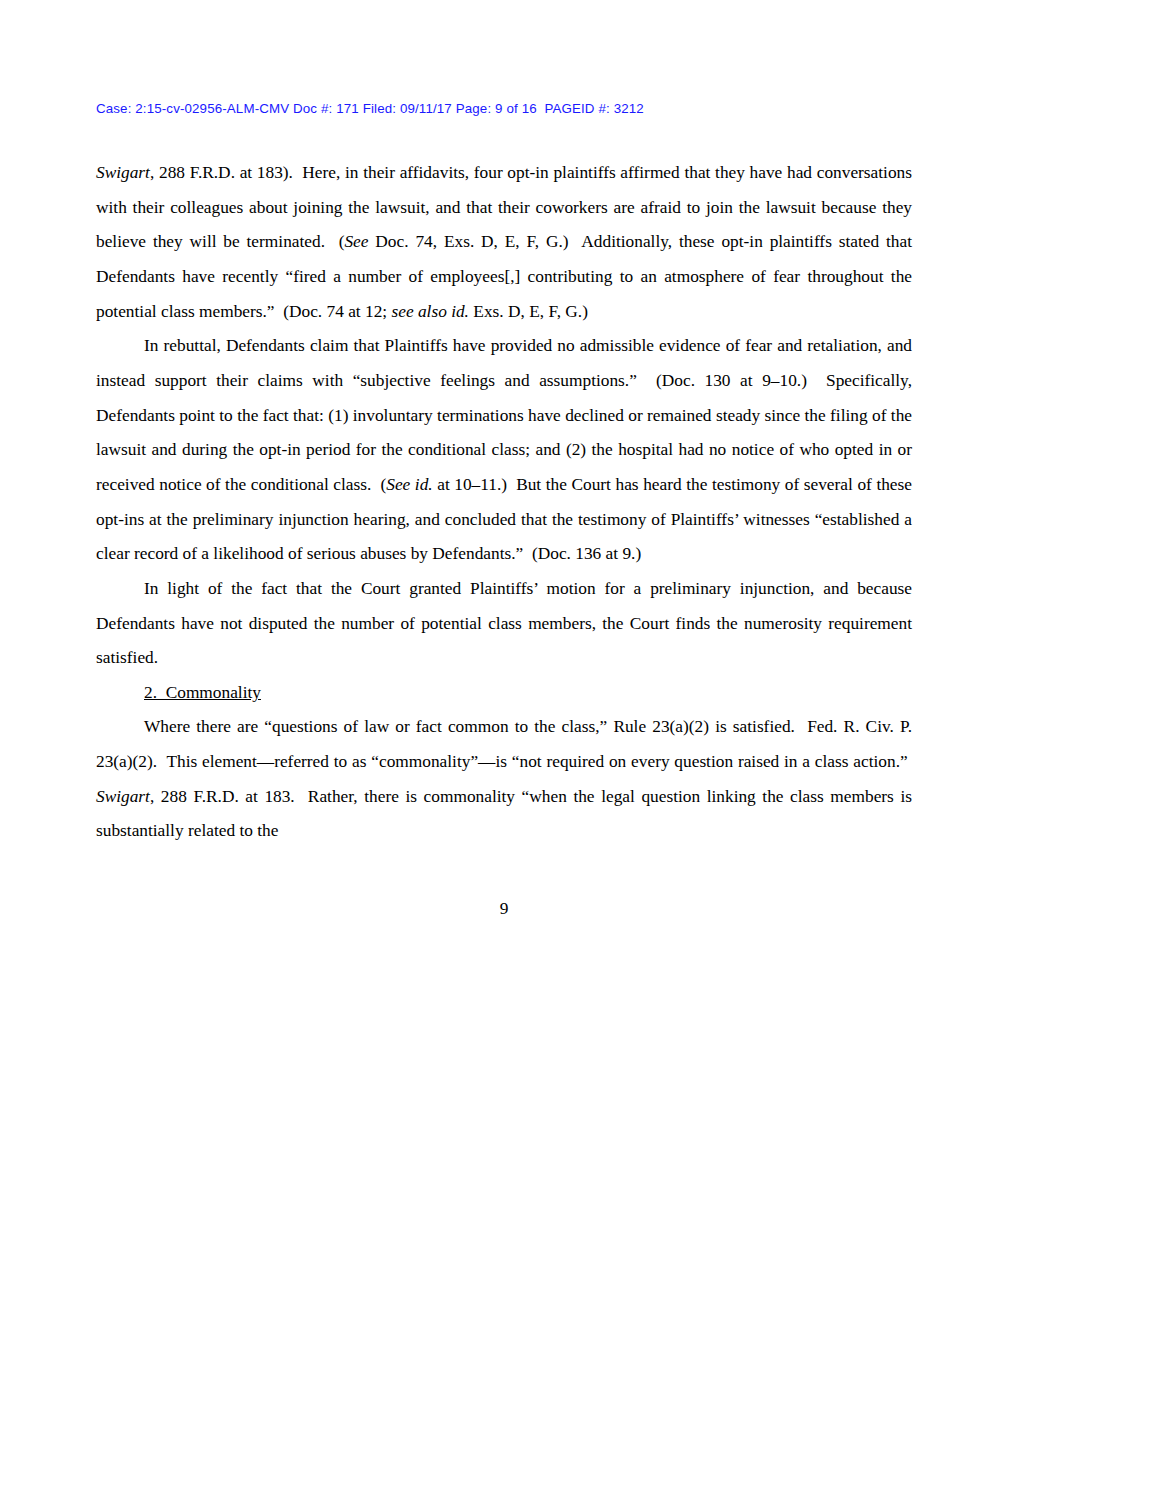Case: 2:15-cv-02956-ALM-CMV Doc #: 171 Filed: 09/11/17 Page: 9 of 16 PAGEID #: 3212
Swigart, 288 F.R.D. at 183). Here, in their affidavits, four opt-in plaintiffs affirmed that they have had conversations with their colleagues about joining the lawsuit, and that their coworkers are afraid to join the lawsuit because they believe they will be terminated. (See Doc. 74, Exs. D, E, F, G.) Additionally, these opt-in plaintiffs stated that Defendants have recently “fired a number of employees[,] contributing to an atmosphere of fear throughout the potential class members.” (Doc. 74 at 12; see also id. Exs. D, E, F, G.)
In rebuttal, Defendants claim that Plaintiffs have provided no admissible evidence of fear and retaliation, and instead support their claims with “subjective feelings and assumptions.” (Doc. 130 at 9–10.) Specifically, Defendants point to the fact that: (1) involuntary terminations have declined or remained steady since the filing of the lawsuit and during the opt-in period for the conditional class; and (2) the hospital had no notice of who opted in or received notice of the conditional class. (See id. at 10–11.) But the Court has heard the testimony of several of these opt-ins at the preliminary injunction hearing, and concluded that the testimony of Plaintiffs’ witnesses “established a clear record of a likelihood of serious abuses by Defendants.” (Doc. 136 at 9.)
In light of the fact that the Court granted Plaintiffs’ motion for a preliminary injunction, and because Defendants have not disputed the number of potential class members, the Court finds the numerosity requirement satisfied.
2. Commonality
Where there are “questions of law or fact common to the class,” Rule 23(a)(2) is satisfied. Fed. R. Civ. P. 23(a)(2). This element—referred to as “commonality”—is “not required on every question raised in a class action.” Swigart, 288 F.R.D. at 183. Rather, there is commonality “when the legal question linking the class members is substantially related to the
9